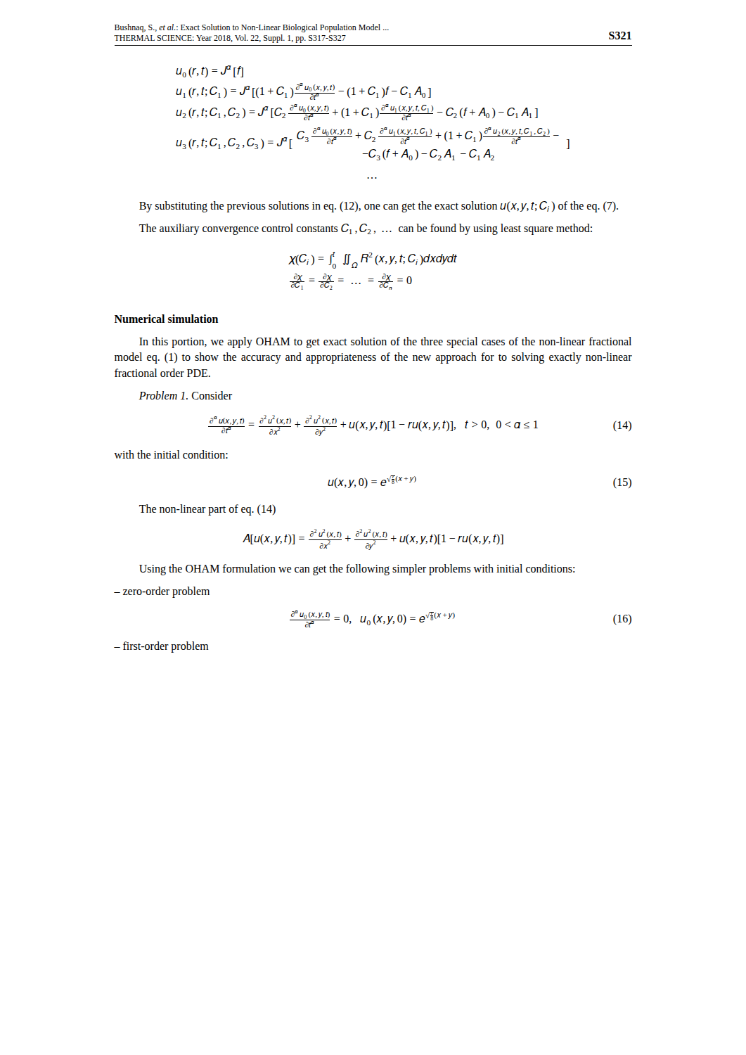Bushnaq, S., et al.: Exact Solution to Non-Linear Biological Population Model ...
THERMAL SCIENCE: Year 2018, Vol. 22, Suppl. 1, pp. S317-S327 S321
u0 (r,t) = Jα [f]
u1 (r,t;C1) = Jα [ (1+C1) ∂αu0(x,y,t) ∂tα − (1+C1)f − C1A0 ]
u2 (r,t;C1,C2) = Jα [ C2 ∂αu0(x,y,t) ∂tα + (1+C1) ∂αu1(x,y,t,C1) ∂tα − C2(f+A0) − C1A1 ]
u3 (r,t;C1,C2,C3) = Jα [ C3 ∂αu0(x,y,t) ∂tα + C2 ∂αu1(x,y,t,C1) ∂tα + (1+C1) ∂αu2(x,y,t,C1,C2) ∂tα − −C3(f+A0) −C2A1 −C1A2 ]
…
By substituting the previous solutions in eq. (12), one can get the exact solution u(x,y,t;Ci) of the eq. (7).
The auxiliary convergence control constants C1,C2,… can be found by using least square method:
χ(Ci) = ∫0t ∬Ω R2 (x,y,t;Ci) dxdydt
∂χ∂C1 = ∂χ∂C2 =…= ∂χ∂Cn =0
Numerical simulation
In this portion, we apply OHAM to get exact solution of the three special cases of the non-linear fractional model eq. (1) to show the accuracy and appropriateness of the new approach for to solving exactly non-linear fractional order PDE.
Problem 1. Consider
∂αu(x,y,t) ∂tα = ∂2u2(x,t) ∂x2 + ∂2u2(x,t) ∂y2 + u(x,y,t) [1−ru(x,y,t)] , t>0, 0<α≤1 (14)
with the initial condition:
u(x,y,0) = e r8(x+y) (15)
The non-linear part of eq. (14)
A[u(x,y,t)] = ∂2u2(x,t) ∂x2 + ∂2u2(x,t) ∂y2 + u(x,y,t) [1−ru(x,y,t)]
Using the OHAM formulation we can get the following simpler problems with initial conditions:
zero-order problem
∂αu0(x,y,t) ∂tα =0, u0(x,y,0) = e r8(x+y) (16)
first-order problem